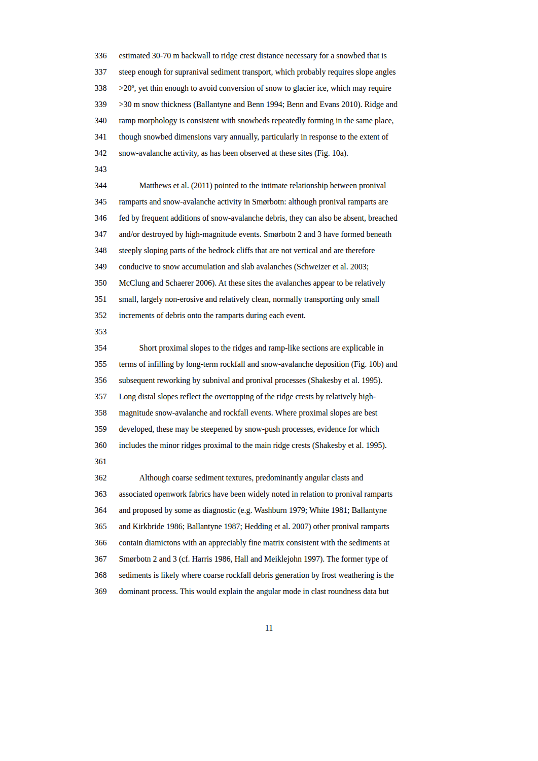estimated 30-70 m backwall to ridge crest distance necessary for a snowbed that is
steep enough for supranival sediment transport, which probably requires slope angles
>20º, yet thin enough to avoid conversion of snow to glacier ice, which may require
>30 m snow thickness (Ballantyne and Benn 1994; Benn and Evans 2010). Ridge and
ramp morphology is consistent with snowbeds repeatedly forming in the same place,
though snowbed dimensions vary annually, particularly in response to the extent of
snow-avalanche activity, as has been observed at these sites (Fig. 10a).
Matthews et al. (2011) pointed to the intimate relationship between pronival
ramparts and snow-avalanche activity in Smørbotn: although pronival ramparts are
fed by frequent additions of snow-avalanche debris, they can also be absent, breached
and/or destroyed by high-magnitude events. Smørbotn 2 and 3 have formed beneath
steeply sloping parts of the bedrock cliffs that are not vertical and are therefore
conducive to snow accumulation and slab avalanches (Schweizer et al. 2003;
McClung and Schaerer 2006). At these sites the avalanches appear to be relatively
small, largely non-erosive and relatively clean, normally transporting only small
increments of debris onto the ramparts during each event.
Short proximal slopes to the ridges and ramp-like sections are explicable in
terms of infilling by long-term rockfall and snow-avalanche deposition (Fig. 10b) and
subsequent reworking by subnival and pronival processes (Shakesby et al. 1995).
Long distal slopes reflect the overtopping of the ridge crests by relatively high-
magnitude snow-avalanche and rockfall events. Where proximal slopes are best
developed, these may be steepened by snow-push processes, evidence for which
includes the minor ridges proximal to the main ridge crests (Shakesby et al. 1995).
Although coarse sediment textures, predominantly angular clasts and
associated openwork fabrics have been widely noted in relation to pronival ramparts
and proposed by some as diagnostic (e.g. Washburn 1979; White 1981; Ballantyne
and Kirkbride 1986; Ballantyne 1987; Hedding et al. 2007) other pronival ramparts
contain diamictons with an appreciably fine matrix consistent with the sediments at
Smørbotn 2 and 3 (cf. Harris 1986, Hall and Meiklejohn 1997). The former type of
sediments is likely where coarse rockfall debris generation by frost weathering is the
dominant process. This would explain the angular mode in clast roundness data but
11